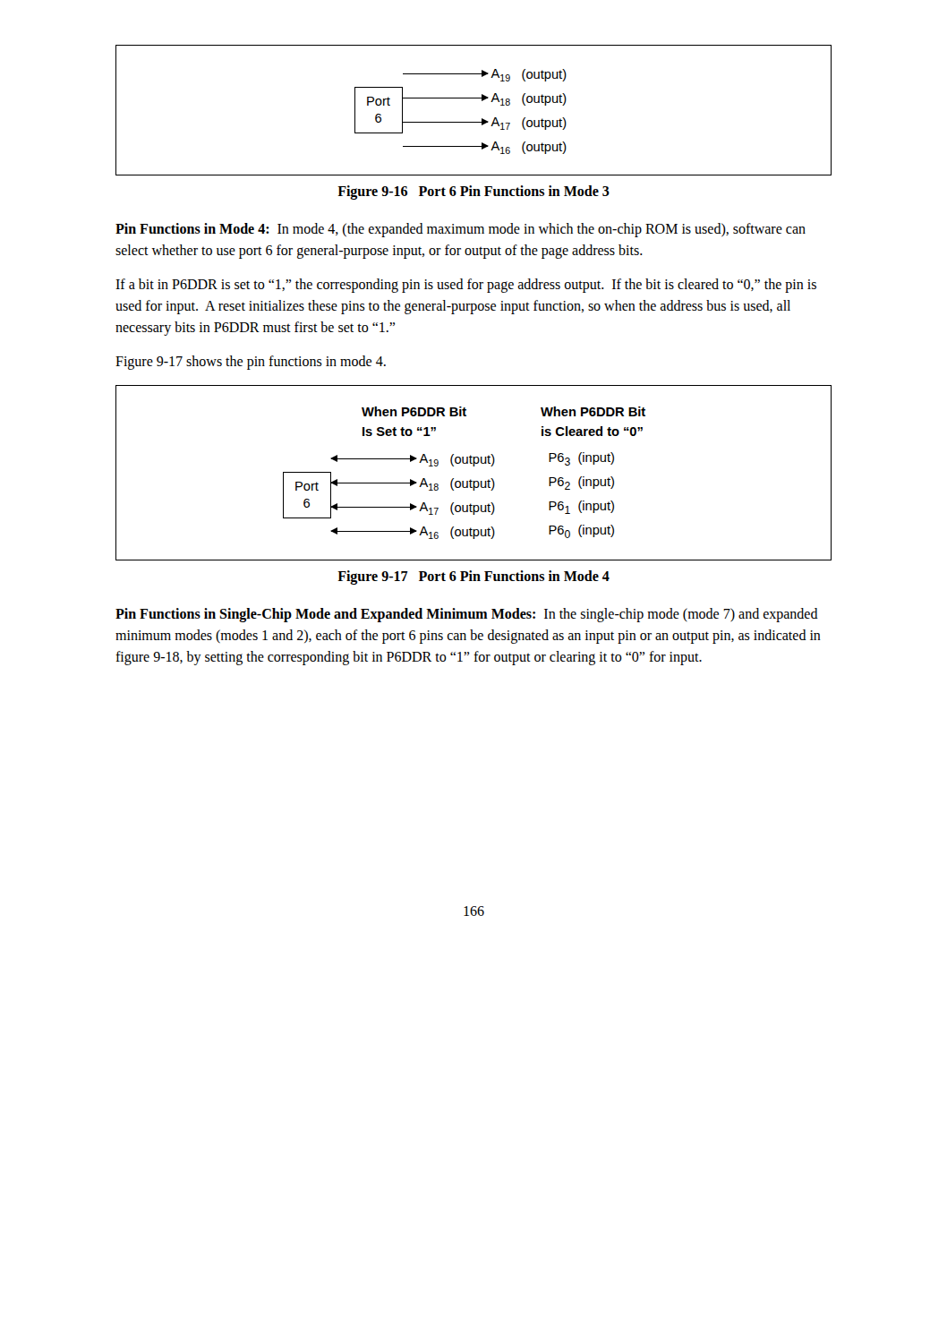Port
6
A19
(output)
A18
(output)
A17
(output)
A16
(output)
Figure 9-16 Port 6 Pin Functions in Mode 3
Pin Functions in Mode 4: In mode 4, (the expanded maximum mode in which the on-chip ROM is used), software can select whether to use port 6 for general-purpose input, or for output of the page address bits.
If a bit in P6DDR is set to “1,” the corresponding pin is used for page address output. If the bit is cleared to “0,” the pin is used for input. A reset initializes these pins to the general-purpose input function, so when the address bus is used, all necessary bits in P6DDR must first be set to “1.”
Figure 9-17 shows the pin functions in mode 4.
When P6DDR Bit
Is Set to “1”
When P6DDR Bit
is Cleared to “0”
Port
6
A19
(output)
P63 (input)
A18
(output)
P62 (input)
A17
(output)
P61 (input)
A16
(output)
P60 (input)
Figure 9-17 Port 6 Pin Functions in Mode 4
Pin Functions in Single-Chip Mode and Expanded Minimum Modes: In the single-chip mode (mode 7) and expanded minimum modes (modes 1 and 2), each of the port 6 pins can be designated as an input pin or an output pin, as indicated in figure 9-18, by setting the corresponding bit in P6DDR to “1” for output or clearing it to “0” for input.
166